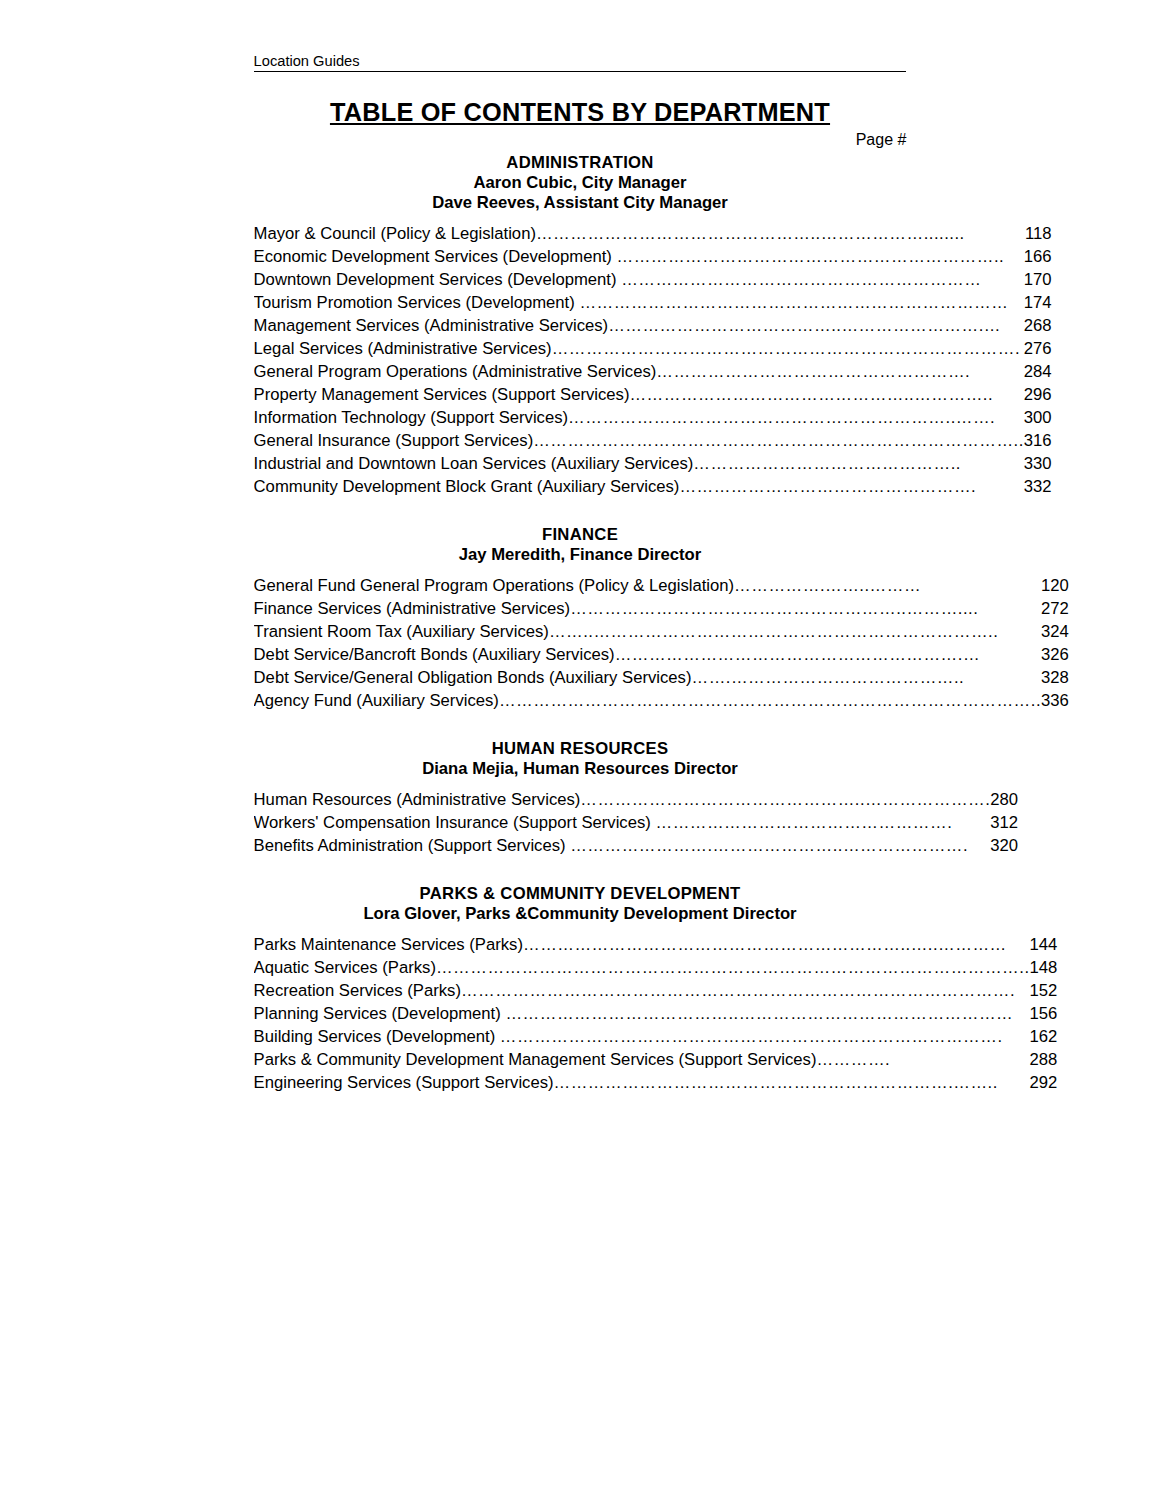Location Guides
TABLE OF CONTENTS BY DEPARTMENT
Page #
ADMINISTRATION
Aaron Cubic, City Manager
Dave Reeves, Assistant City Manager
| Mayor & Council (Policy & Legislation) …………………………………………..………………........ | 118 |
| Economic Development Services (Development) ………………………………………………………….. | 166 |
| Downtown Development Services (Development) ……………………………………………………… | 170 |
| Tourism Promotion Services (Development) ………………………………………………………………… | 174 |
| Management Services (Administrative Services) …………………………………..…………………….… | 268 |
| Legal Services (Administrative Services) ………………………………………………………………………. | 276 |
| General Program Operations (Administrative Services) ………………………………………………. | 284 |
| Property Management Services (Support Services) …………………………………………..………….. | 296 |
| Information Technology (Support Services) …………………………………………………………..……. | 300 |
| General Insurance (Support Services) ………………………………………………………………………….. | 316 |
| Industrial and Downtown Loan Services (Auxiliary Services) ……………………………………….. | 330 |
| Community Development Block Grant (Auxiliary Services) ……………………………………………. | 332 |
FINANCE
Jay Meredith, Finance Director
| General Fund General Program Operations (Policy & Legislation) …………….……..……… | 120 |
| Finance Services (Administrative Services) …………………………………………………..……….... | 272 |
| Transient Room Tax (Auxiliary Services) ……..…………………………………………………………….. | 324 |
| Debt Service/Bancroft Bonds (Auxiliary Services) …………………………………………………….… | 326 |
| Debt Service/General Obligation Bonds (Auxiliary Services) …….………………………………….. | 328 |
| Agency Fund (Auxiliary Services) ………………………………………………………………………………….. | 336 |
HUMAN RESOURCES
Diana Mejia, Human Resources Director
| Human Resources (Administrative Services) …………………………………………..…………………. | 280 |
| Workers' Compensation Insurance (Support Services) ……………………………………………. | 312 |
| Benefits Administration (Support Services) …………………….…………………..…………………. | 320 |
PARKS & COMMUNITY DEVELOPMENT
Lora Glover, Parks &Community Development Director
| Parks Maintenance Services (Parks) …………………………………………………………..…..………… | 144 |
| Aquatic Services (Parks) ………………………………………………………………………………………….. | 148 |
| Recreation Services (Parks) ……………………………………………………………………………………. | 152 |
| Planning Services (Development) …………………………………..………………………………………… | 156 |
| Building Services (Development) ……………………………………………………………………………. | 162 |
| Parks & Community Development Management Services (Support Services) …………. | 288 |
| Engineering Services (Support Services) …………………………………………………………….…….. | 292 |